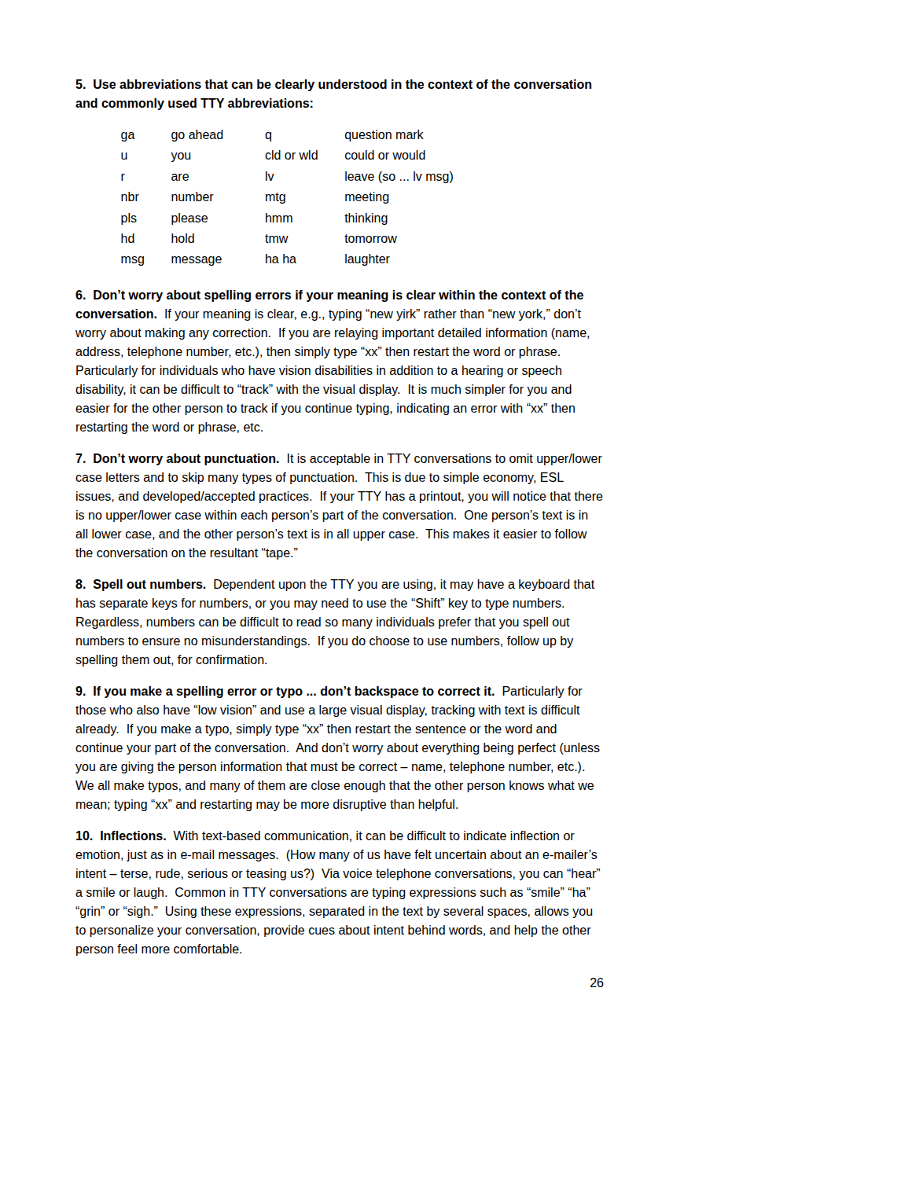5. Use abbreviations that can be clearly understood in the context of the conversation and commonly used TTY abbreviations:
| ga | go ahead | q | question mark |
| u | you | cld or wld | could or would |
| r | are | lv | leave (so ... lv msg) |
| nbr | number | mtg | meeting |
| pls | please | hmm | thinking |
| hd | hold | tmw | tomorrow |
| msg | message | ha ha | laughter |
6. Don’t worry about spelling errors if your meaning is clear within the context of the conversation. If your meaning is clear, e.g., typing “new yirk” rather than “new york,” don’t worry about making any correction. If you are relaying important detailed information (name, address, telephone number, etc.), then simply type “xx” then restart the word or phrase. Particularly for individuals who have vision disabilities in addition to a hearing or speech disability, it can be difficult to “track” with the visual display. It is much simpler for you and easier for the other person to track if you continue typing, indicating an error with “xx” then restarting the word or phrase, etc.
7. Don’t worry about punctuation. It is acceptable in TTY conversations to omit upper/lower case letters and to skip many types of punctuation. This is due to simple economy, ESL issues, and developed/accepted practices. If your TTY has a printout, you will notice that there is no upper/lower case within each person’s part of the conversation. One person’s text is in all lower case, and the other person’s text is in all upper case. This makes it easier to follow the conversation on the resultant “tape.”
8. Spell out numbers. Dependent upon the TTY you are using, it may have a keyboard that has separate keys for numbers, or you may need to use the “Shift” key to type numbers. Regardless, numbers can be difficult to read so many individuals prefer that you spell out numbers to ensure no misunderstandings. If you do choose to use numbers, follow up by spelling them out, for confirmation.
9. If you make a spelling error or typo ... don’t backspace to correct it. Particularly for those who also have “low vision” and use a large visual display, tracking with text is difficult already. If you make a typo, simply type “xx” then restart the sentence or the word and continue your part of the conversation. And don’t worry about everything being perfect (unless you are giving the person information that must be correct – name, telephone number, etc.). We all make typos, and many of them are close enough that the other person knows what we mean; typing “xx” and restarting may be more disruptive than helpful.
10. Inflections. With text-based communication, it can be difficult to indicate inflection or emotion, just as in e-mail messages. (How many of us have felt uncertain about an e-mailer’s intent – terse, rude, serious or teasing us?) Via voice telephone conversations, you can “hear” a smile or laugh. Common in TTY conversations are typing expressions such as “smile” “ha” “grin” or “sigh.” Using these expressions, separated in the text by several spaces, allows you to personalize your conversation, provide cues about intent behind words, and help the other person feel more comfortable.
26